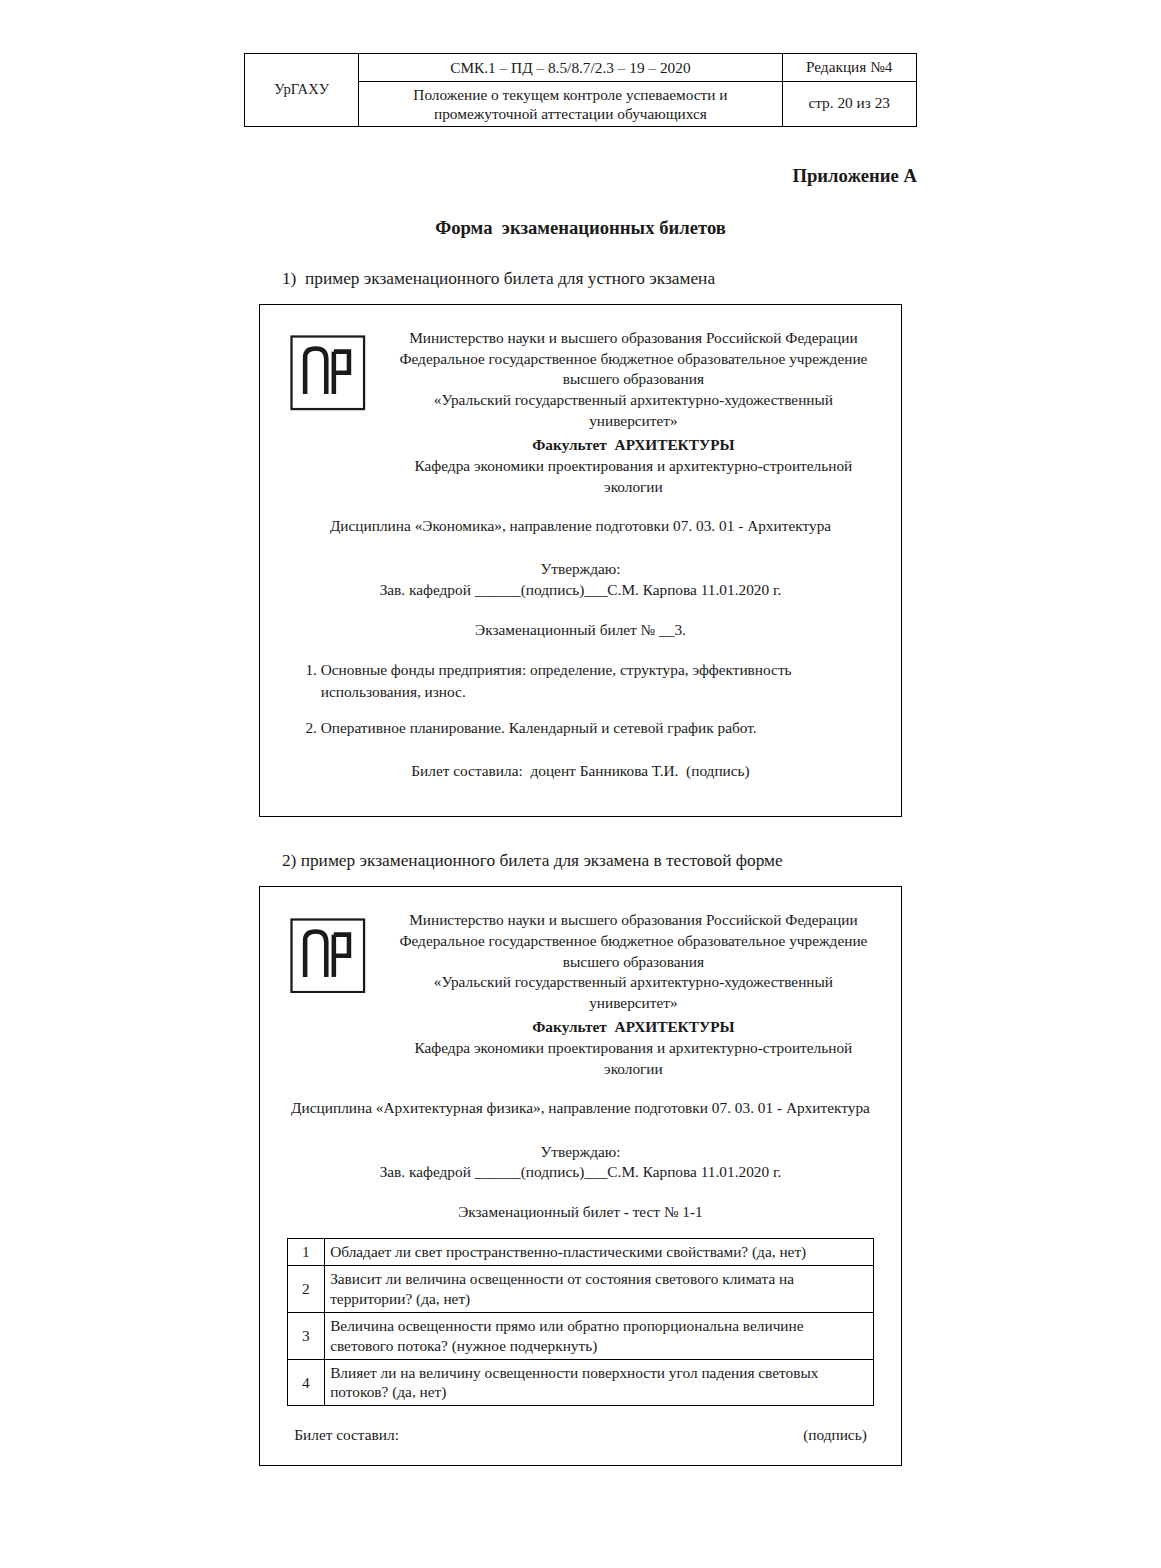| УрГАХУ | СМК.1 – ПД – 8.5/8.7/2.3 – 19 – 2020 | Редакция №4 |
| Положение о текущем контроле успеваемости и промежуточной аттестации обучающихся | стр. 20 из 23 |
Приложение А
Форма экзаменационных билетов
1) пример экзаменационного билета для устного экзамена
Министерство науки и высшего образования Российской Федерации
Федеральное государственное бюджетное образовательное учреждение
высшего образования
«Уральский государственный архитектурно-художественный университет»
Факультет АРХИТЕКТУРЫ
Кафедра экономики проектирования и архитектурно-строительной экологии
Дисциплина «Экономика», направление подготовки 07. 03. 01 - Архитектура
Утверждаю: Зав. кафедрой ______(подпись)___С.М. Карпова 11.01.2020 г.
Экзаменационный билет № __3.
Основные фонды предприятия: определение, структура, эффективность использования, износ.
Оперативное планирование. Календарный и сетевой график работ.
Билет составила: доцент Банникова Т.И. (подпись)
2) пример экзаменационного билета для экзамена в тестовой форме
Министерство науки и высшего образования Российской Федерации
Федеральное государственное бюджетное образовательное учреждение
высшего образования
«Уральский государственный архитектурно-художественный университет»
Факультет АРХИТЕКТУРЫ
Кафедра экономики проектирования и архитектурно-строительной экологии
Дисциплина «Архитектурная физика», направление подготовки 07. 03. 01 - Архитектура
Утверждаю: Зав. кафедрой ______(подпись)___С.М. Карпова 11.01.2020 г.
Экзаменационный билет - тест № 1-1
| 1 | Обладает ли свет пространственно-пластическими свойствами? (да, нет) |
| 2 | Зависит ли величина освещенности от состояния светового климата на территории? (да, нет) |
| 3 | Величина освещенности прямо или обратно пропорциональна величине светового потока? (нужное подчеркнуть) |
| 4 | Влияет ли на величину освещенности поверхности угол падения световых потоков? (да, нет) |
Билет составил: (подпись)